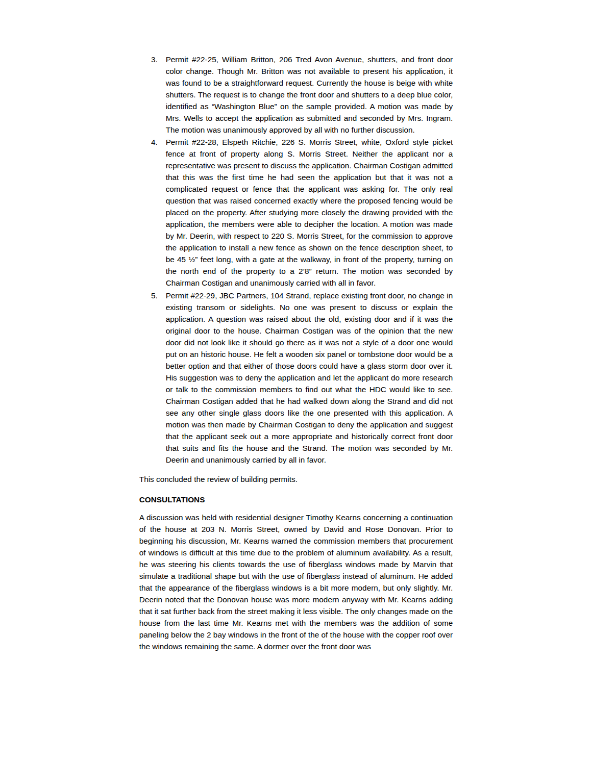Permit #22-25, William Britton, 206 Tred Avon Avenue, shutters, and front door color change. Though Mr. Britton was not available to present his application, it was found to be a straightforward request. Currently the house is beige with white shutters. The request is to change the front door and shutters to a deep blue color, identified as “Washington Blue” on the sample provided. A motion was made by Mrs. Wells to accept the application as submitted and seconded by Mrs. Ingram. The motion was unanimously approved by all with no further discussion.
Permit #22-28, Elspeth Ritchie, 226 S. Morris Street, white, Oxford style picket fence at front of property along S. Morris Street. Neither the applicant nor a representative was present to discuss the application. Chairman Costigan admitted that this was the first time he had seen the application but that it was not a complicated request or fence that the applicant was asking for. The only real question that was raised concerned exactly where the proposed fencing would be placed on the property. After studying more closely the drawing provided with the application, the members were able to decipher the location. A motion was made by Mr. Deerin, with respect to 220 S. Morris Street, for the commission to approve the application to install a new fence as shown on the fence description sheet, to be 45 ½” feet long, with a gate at the walkway, in front of the property, turning on the north end of the property to a 2’8” return. The motion was seconded by Chairman Costigan and unanimously carried with all in favor.
Permit #22-29, JBC Partners, 104 Strand, replace existing front door, no change in existing transom or sidelights. No one was present to discuss or explain the application. A question was raised about the old, existing door and if it was the original door to the house. Chairman Costigan was of the opinion that the new door did not look like it should go there as it was not a style of a door one would put on an historic house. He felt a wooden six panel or tombstone door would be a better option and that either of those doors could have a glass storm door over it. His suggestion was to deny the application and let the applicant do more research or talk to the commission members to find out what the HDC would like to see. Chairman Costigan added that he had walked down along the Strand and did not see any other single glass doors like the one presented with this application. A motion was then made by Chairman Costigan to deny the application and suggest that the applicant seek out a more appropriate and historically correct front door that suits and fits the house and the Strand. The motion was seconded by Mr. Deerin and unanimously carried by all in favor.
This concluded the review of building permits.
CONSULTATIONS
A discussion was held with residential designer Timothy Kearns concerning a continuation of the house at 203 N. Morris Street, owned by David and Rose Donovan. Prior to beginning his discussion, Mr. Kearns warned the commission members that procurement of windows is difficult at this time due to the problem of aluminum availability. As a result, he was steering his clients towards the use of fiberglass windows made by Marvin that simulate a traditional shape but with the use of fiberglass instead of aluminum. He added that the appearance of the fiberglass windows is a bit more modern, but only slightly. Mr. Deerin noted that the Donovan house was more modern anyway with Mr. Kearns adding that it sat further back from the street making it less visible. The only changes made on the house from the last time Mr. Kearns met with the members was the addition of some paneling below the 2 bay windows in the front of the of the house with the copper roof over the windows remaining the same. A dormer over the front door was